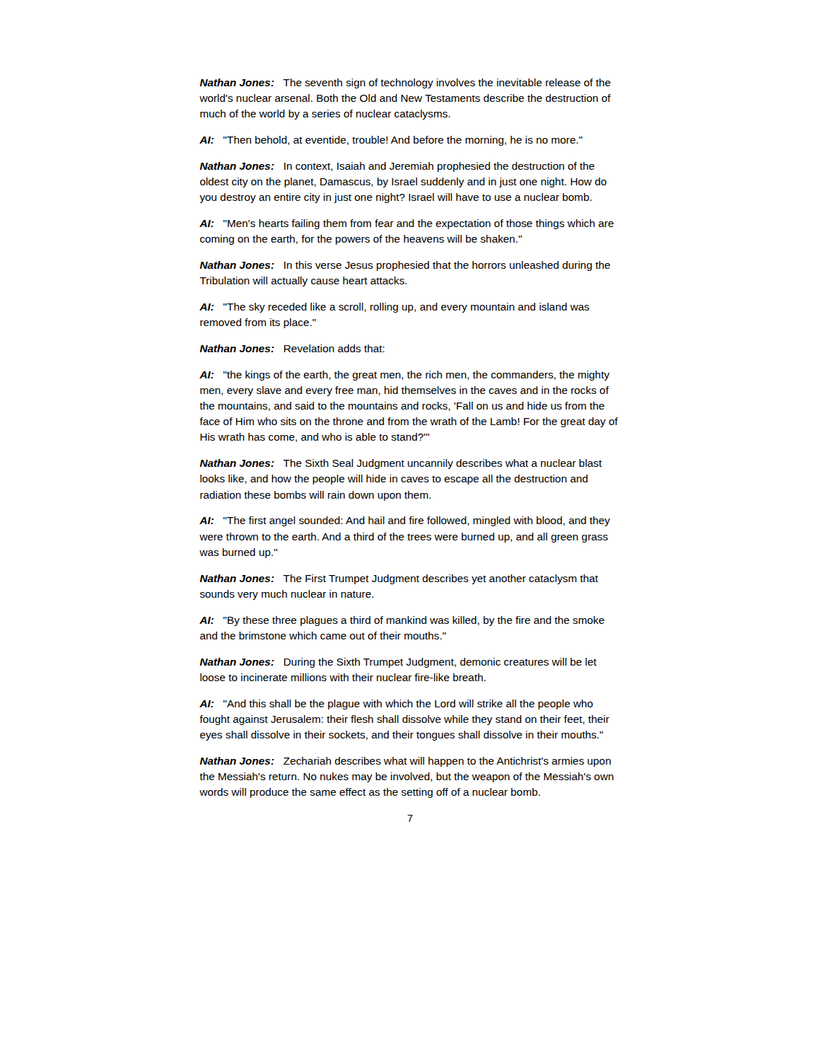Nathan Jones: The seventh sign of technology involves the inevitable release of the world's nuclear arsenal. Both the Old and New Testaments describe the destruction of much of the world by a series of nuclear cataclysms.
AI: "Then behold, at eventide, trouble! And before the morning, he is no more."
Nathan Jones: In context, Isaiah and Jeremiah prophesied the destruction of the oldest city on the planet, Damascus, by Israel suddenly and in just one night. How do you destroy an entire city in just one night? Israel will have to use a nuclear bomb.
AI: "Men's hearts failing them from fear and the expectation of those things which are coming on the earth, for the powers of the heavens will be shaken."
Nathan Jones: In this verse Jesus prophesied that the horrors unleashed during the Tribulation will actually cause heart attacks.
AI: "The sky receded like a scroll, rolling up, and every mountain and island was removed from its place."
Nathan Jones: Revelation adds that:
AI: "the kings of the earth, the great men, the rich men, the commanders, the mighty men, every slave and every free man, hid themselves in the caves and in the rocks of the mountains, and said to the mountains and rocks, 'Fall on us and hide us from the face of Him who sits on the throne and from the wrath of the Lamb! For the great day of His wrath has come, and who is able to stand?'"
Nathan Jones: The Sixth Seal Judgment uncannily describes what a nuclear blast looks like, and how the people will hide in caves to escape all the destruction and radiation these bombs will rain down upon them.
AI: "The first angel sounded: And hail and fire followed, mingled with blood, and they were thrown to the earth. And a third of the trees were burned up, and all green grass was burned up."
Nathan Jones: The First Trumpet Judgment describes yet another cataclysm that sounds very much nuclear in nature.
AI: "By these three plagues a third of mankind was killed, by the fire and the smoke and the brimstone which came out of their mouths."
Nathan Jones: During the Sixth Trumpet Judgment, demonic creatures will be let loose to incinerate millions with their nuclear fire-like breath.
AI: "And this shall be the plague with which the Lord will strike all the people who fought against Jerusalem: their flesh shall dissolve while they stand on their feet, their eyes shall dissolve in their sockets, and their tongues shall dissolve in their mouths."
Nathan Jones: Zechariah describes what will happen to the Antichrist's armies upon the Messiah's return. No nukes may be involved, but the weapon of the Messiah's own words will produce the same effect as the setting off of a nuclear bomb.
7